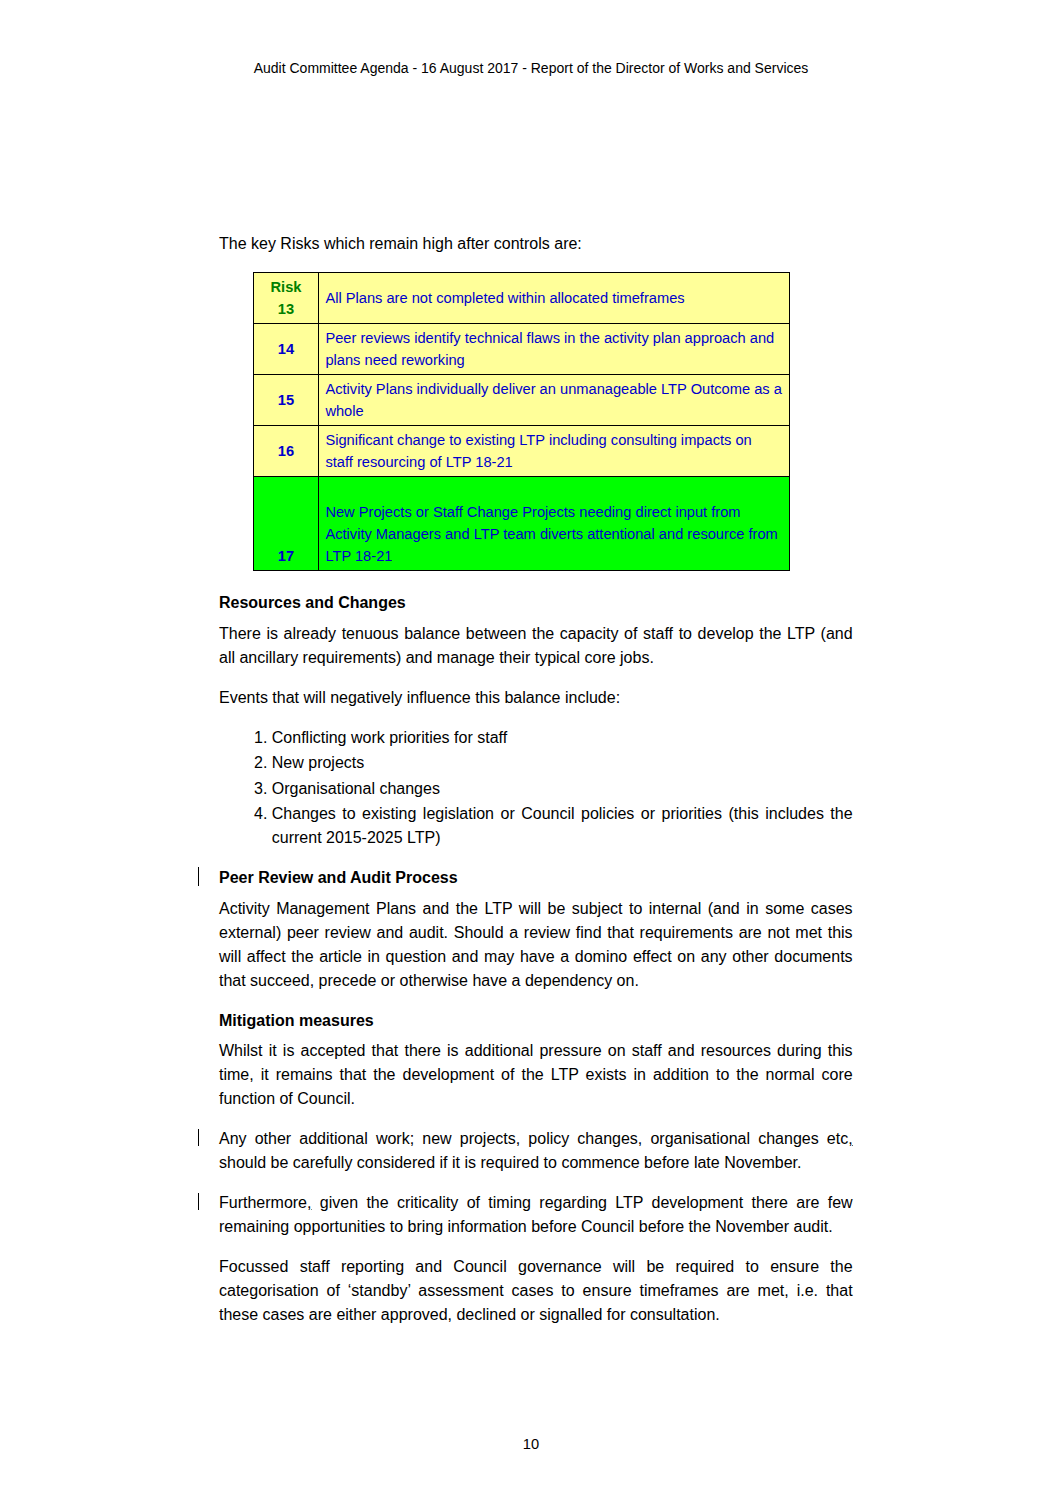Audit Committee Agenda - 16 August 2017 - Report of the Director of Works and Services
The key Risks which remain high after controls are:
| Risk 13 | All Plans are not completed within allocated timeframes |
| 14 | Peer reviews identify technical flaws in the activity plan approach and plans need reworking |
| 15 | Activity Plans individually deliver an unmanageable LTP Outcome as a whole |
| 16 | Significant change to existing LTP including consulting impacts on staff resourcing of LTP 18-21 |
| 17 | New Projects or Staff Change Projects needing direct input from Activity Managers and LTP team diverts attentional and resource from LTP 18-21 |
Resources and Changes
There is already tenuous balance between the capacity of staff to develop the LTP (and all ancillary requirements) and manage their typical core jobs.
Events that will negatively influence this balance include:
Conflicting work priorities for staff
New projects
Organisational changes
Changes to existing legislation or Council policies or priorities (this includes the current 2015-2025 LTP)
Peer Review and Audit Process
Activity Management Plans and the LTP will be subject to internal (and in some cases external) peer review and audit. Should a review find that requirements are not met this will affect the article in question and may have a domino effect on any other documents that succeed, precede or otherwise have a dependency on.
Mitigation measures
Whilst it is accepted that there is additional pressure on staff and resources during this time, it remains that the development of the LTP exists in addition to the normal core function of Council.
Any other additional work; new projects, policy changes, organisational changes etc, should be carefully considered if it is required to commence before late November.
Furthermore, given the criticality of timing regarding LTP development there are few remaining opportunities to bring information before Council before the November audit.
Focussed staff reporting and Council governance will be required to ensure the categorisation of ‘standby’ assessment cases to ensure timeframes are met, i.e. that these cases are either approved, declined or signalled for consultation.
10